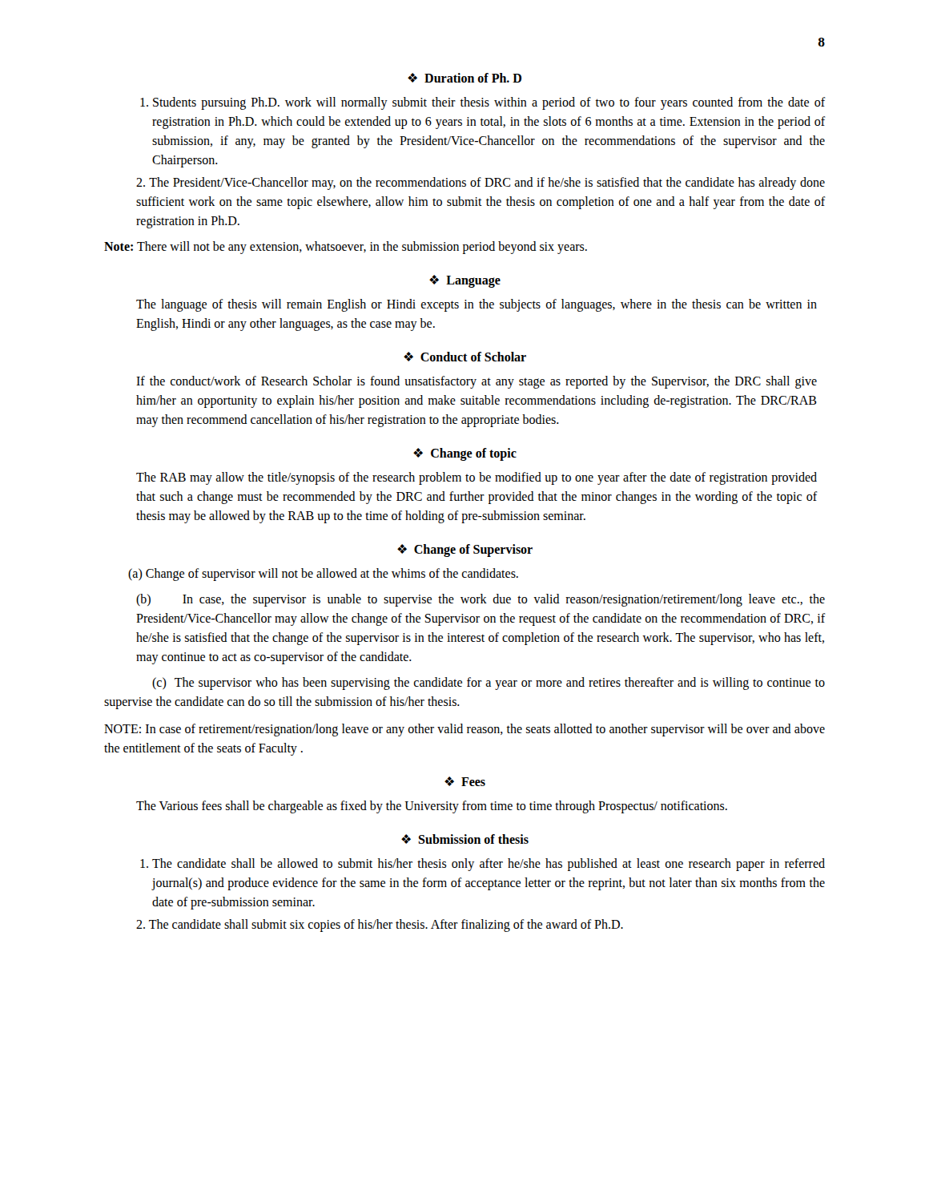8
Duration of Ph. D
Students pursuing Ph.D. work will normally submit their thesis within a period of two to four years counted from the date of registration in Ph.D. which could be extended up to 6 years in total, in the slots of 6 months at a time. Extension in the period of submission, if any, may be granted by the President/Vice-Chancellor on the recommendations of the supervisor and the Chairperson.
2. The President/Vice-Chancellor may, on the recommendations of DRC and if he/she is satisfied that the candidate has already done sufficient work on the same topic elsewhere, allow him to submit the thesis on completion of one and a half year from the date of registration in Ph.D.
Note: There will not be any extension, whatsoever, in the submission period beyond six years.
Language
The language of thesis will remain English or Hindi excepts in the subjects of languages, where in the thesis can be written in English, Hindi or any other languages, as the case may be.
Conduct of Scholar
If the conduct/work of Research Scholar is found unsatisfactory at any stage as reported by the Supervisor, the DRC shall give him/her an opportunity to explain his/her position and make suitable recommendations including de-registration. The DRC/RAB may then recommend cancellation of his/her registration to the appropriate bodies.
Change of topic
The RAB may allow the title/synopsis of the research problem to be modified up to one year after the date of registration provided that such a change must be recommended by the DRC and further provided that the minor changes in the wording of the topic of thesis may be allowed by the RAB up to the time of holding of pre-submission seminar.
Change of Supervisor
(a) Change of supervisor will not be allowed at the whims of the candidates.
(b) In case, the supervisor is unable to supervise the work due to valid reason/resignation/retirement/long leave etc., the President/Vice-Chancellor may allow the change of the Supervisor on the request of the candidate on the recommendation of DRC, if he/she is satisfied that the change of the supervisor is in the interest of completion of the research work. The supervisor, who has left, may continue to act as co-supervisor of the candidate.
(c) The supervisor who has been supervising the candidate for a year or more and retires thereafter and is willing to continue to supervise the candidate can do so till the submission of his/her thesis.
NOTE: In case of retirement/resignation/long leave or any other valid reason, the seats allotted to another supervisor will be over and above the entitlement of the seats of Faculty .
Fees
The Various fees shall be chargeable as fixed by the University from time to time through Prospectus/ notifications.
Submission of thesis
The candidate shall be allowed to submit his/her thesis only after he/she has published at least one research paper in referred journal(s) and produce evidence for the same in the form of acceptance letter or the reprint, but not later than six months from the date of pre-submission seminar.
2. The candidate shall submit six copies of his/her thesis. After finalizing of the award of Ph.D.